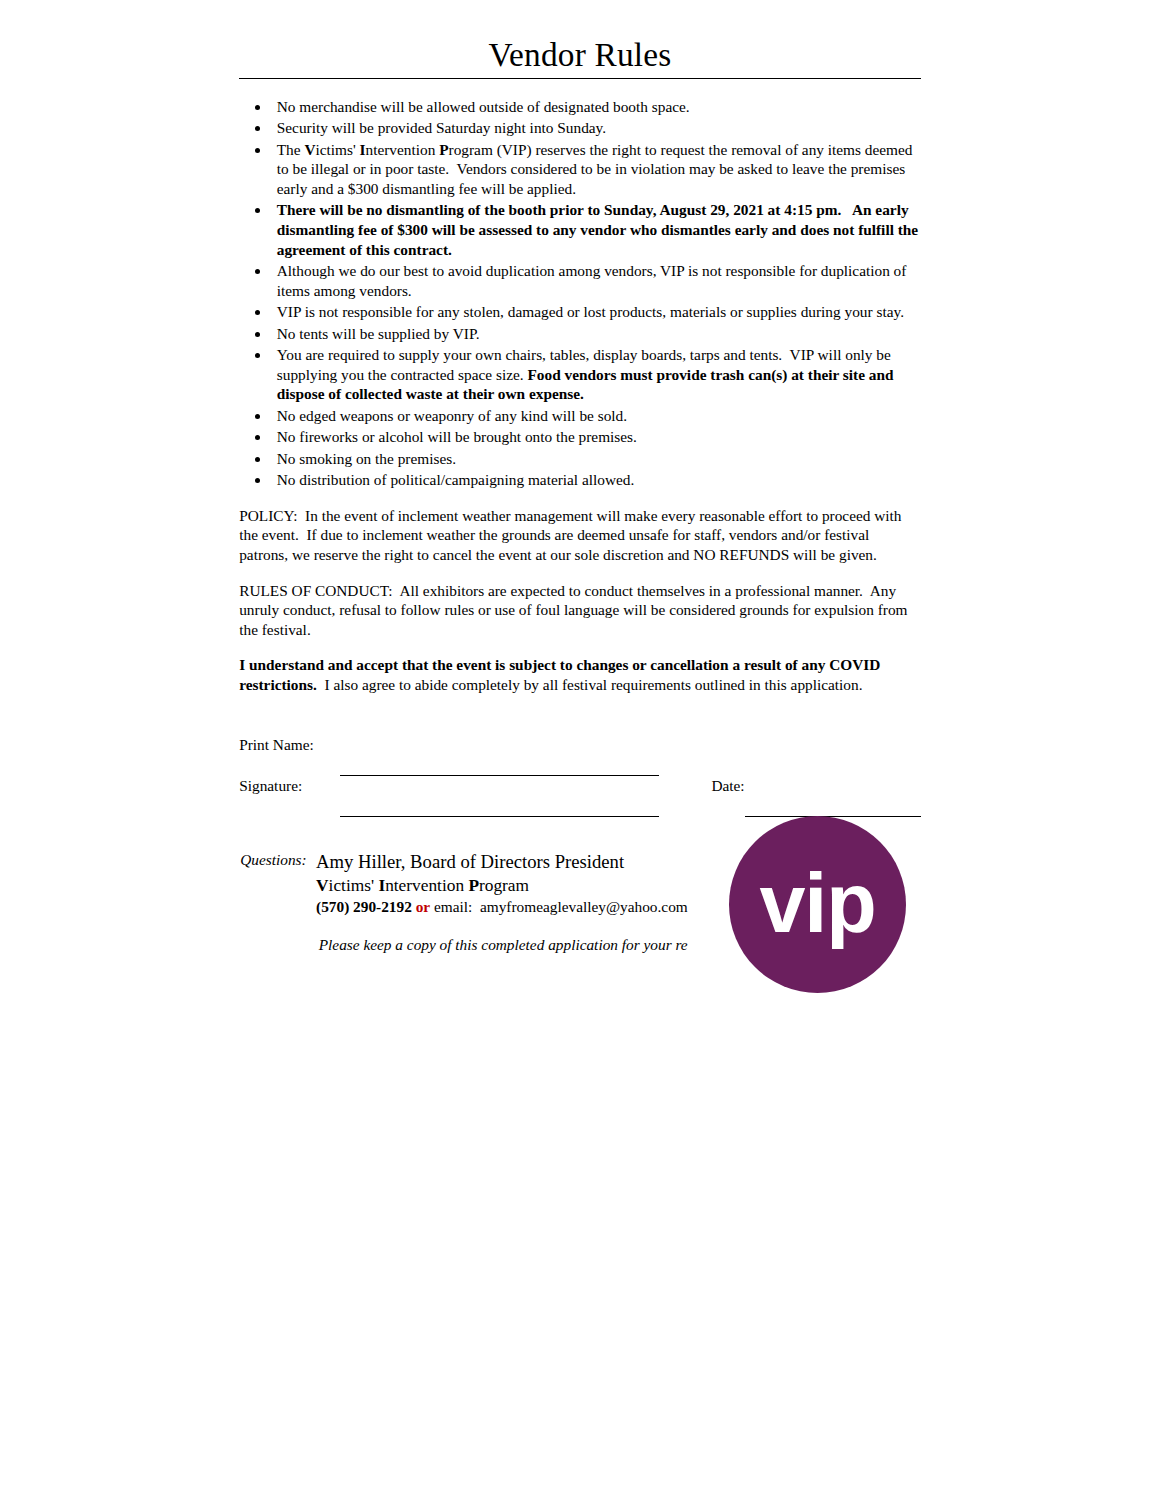Vendor Rules
No merchandise will be allowed outside of designated booth space.
Security will be provided Saturday night into Sunday.
The Victims' Intervention Program (VIP) reserves the right to request the removal of any items deemed to be illegal or in poor taste. Vendors considered to be in violation may be asked to leave the premises early and a $300 dismantling fee will be applied.
There will be no dismantling of the booth prior to Sunday, August 29, 2021 at 4:15 pm. An early dismantling fee of $300 will be assessed to any vendor who dismantles early and does not fulfill the agreement of this contract.
Although we do our best to avoid duplication among vendors, VIP is not responsible for duplication of items among vendors.
VIP is not responsible for any stolen, damaged or lost products, materials or supplies during your stay.
No tents will be supplied by VIP.
You are required to supply your own chairs, tables, display boards, tarps and tents. VIP will only be supplying you the contracted space size. Food vendors must provide trash can(s) at their site and dispose of collected waste at their own expense.
No edged weapons or weaponry of any kind will be sold.
No fireworks or alcohol will be brought onto the premises.
No smoking on the premises.
No distribution of political/campaigning material allowed.
POLICY: In the event of inclement weather management will make every reasonable effort to proceed with the event. If due to inclement weather the grounds are deemed unsafe for staff, vendors and/or festival patrons, we reserve the right to cancel the event at our sole discretion and NO REFUNDS will be given.
RULES OF CONDUCT: All exhibitors are expected to conduct themselves in a professional manner. Any unruly conduct, refusal to follow rules or use of foul language will be considered grounds for expulsion from the festival.
I understand and accept that the event is subject to changes or cancellation a result of any COVID restrictions. I also agree to abide completely by all festival requirements outlined in this application.
| Print Name: | | | |
| Signature: | | Date: | |
vip
| Questions: | Amy Hiller, Board of Directors President V ictims' I ntervention P rogram (570) 290-2192 or email: amyfromeaglevalley@yahoo.com |
Please keep a copy of this completed application for your re